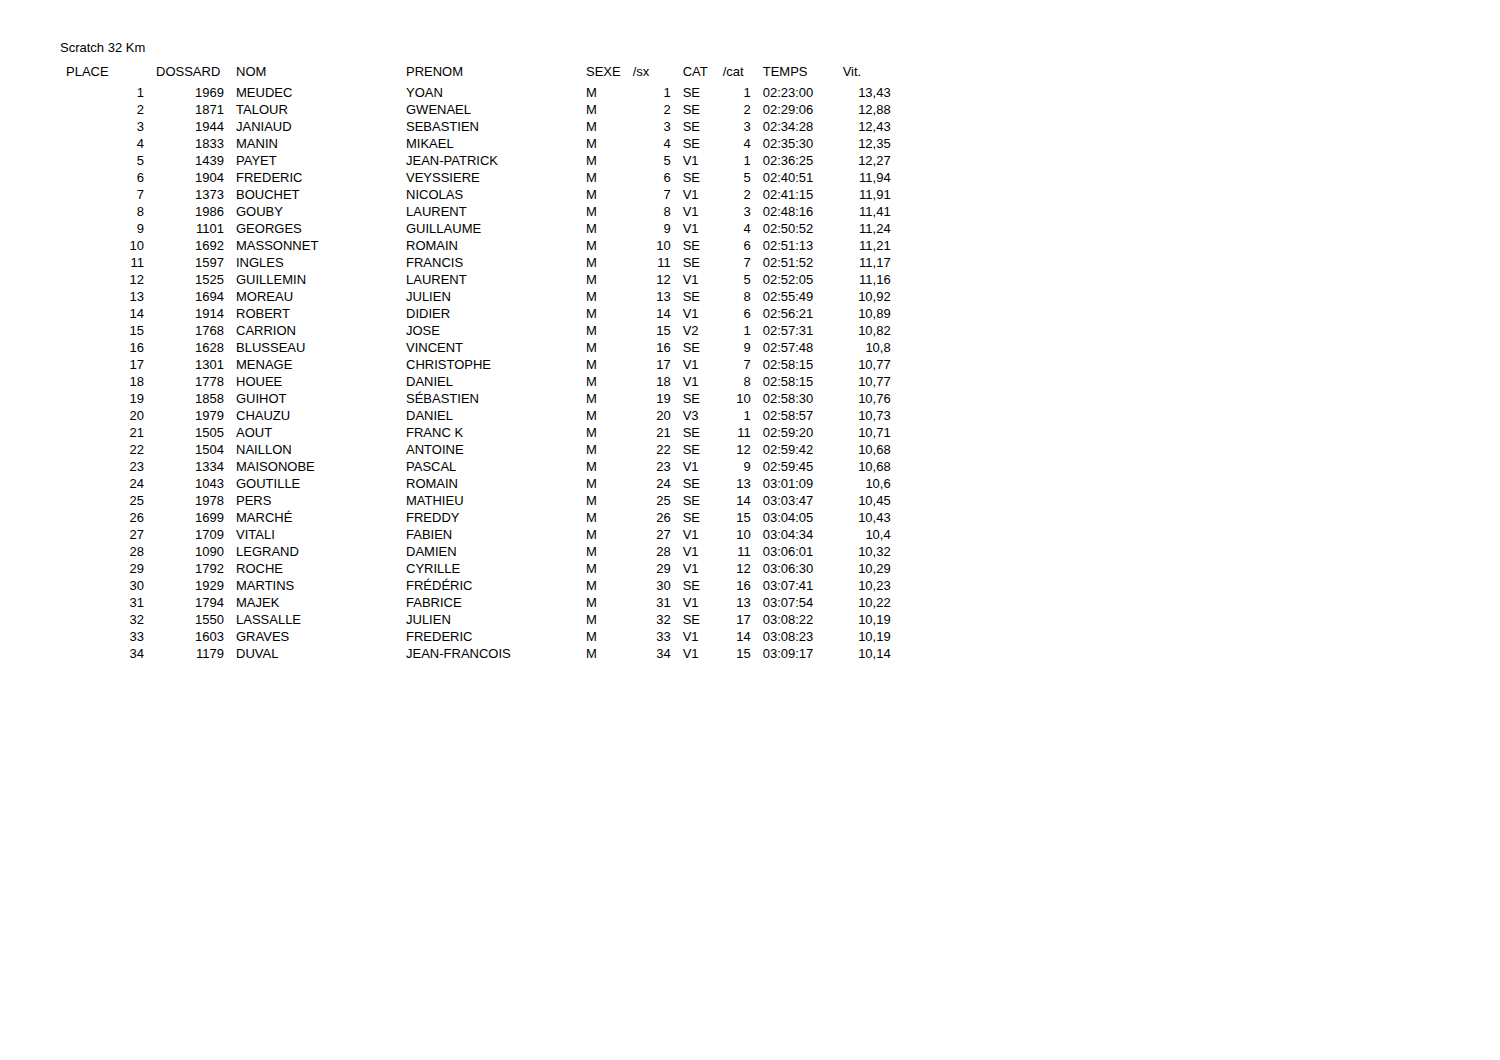Scratch 32 Km
| PLACE | DOSSARD | NOM | PRENOM | SEXE | /sx | CAT | /cat | TEMPS | Vit. |
| --- | --- | --- | --- | --- | --- | --- | --- | --- | --- |
| 1 | 1969 | MEUDEC | YOAN | M | 1 | SE | 1 | 02:23:00 | 13,43 |
| 2 | 1871 | TALOUR | GWENAEL | M | 2 | SE | 2 | 02:29:06 | 12,88 |
| 3 | 1944 | JANIAUD | SEBASTIEN | M | 3 | SE | 3 | 02:34:28 | 12,43 |
| 4 | 1833 | MANIN | MIKAEL | M | 4 | SE | 4 | 02:35:30 | 12,35 |
| 5 | 1439 | PAYET | JEAN-PATRICK | M | 5 | V1 | 1 | 02:36:25 | 12,27 |
| 6 | 1904 | FREDERIC | VEYSSIERE | M | 6 | SE | 5 | 02:40:51 | 11,94 |
| 7 | 1373 | BOUCHET | NICOLAS | M | 7 | V1 | 2 | 02:41:15 | 11,91 |
| 8 | 1986 | GOUBY | LAURENT | M | 8 | V1 | 3 | 02:48:16 | 11,41 |
| 9 | 1101 | GEORGES | GUILLAUME | M | 9 | V1 | 4 | 02:50:52 | 11,24 |
| 10 | 1692 | MASSONNET | ROMAIN | M | 10 | SE | 6 | 02:51:13 | 11,21 |
| 11 | 1597 | INGLES | FRANCIS | M | 11 | SE | 7 | 02:51:52 | 11,17 |
| 12 | 1525 | GUILLEMIN | LAURENT | M | 12 | V1 | 5 | 02:52:05 | 11,16 |
| 13 | 1694 | MOREAU | JULIEN | M | 13 | SE | 8 | 02:55:49 | 10,92 |
| 14 | 1914 | ROBERT | DIDIER | M | 14 | V1 | 6 | 02:56:21 | 10,89 |
| 15 | 1768 | CARRION | JOSE | M | 15 | V2 | 1 | 02:57:31 | 10,82 |
| 16 | 1628 | BLUSSEAU | VINCENT | M | 16 | SE | 9 | 02:57:48 | 10,8 |
| 17 | 1301 | MENAGE | CHRISTOPHE | M | 17 | V1 | 7 | 02:58:15 | 10,77 |
| 18 | 1778 | HOUEE | DANIEL | M | 18 | V1 | 8 | 02:58:15 | 10,77 |
| 19 | 1858 | GUIHOT | SÉBASTIEN | M | 19 | SE | 10 | 02:58:30 | 10,76 |
| 20 | 1979 | CHAUZU | DANIEL | M | 20 | V3 | 1 | 02:58:57 | 10,73 |
| 21 | 1505 | AOUT | FRANC K | M | 21 | SE | 11 | 02:59:20 | 10,71 |
| 22 | 1504 | NAILLON | ANTOINE | M | 22 | SE | 12 | 02:59:42 | 10,68 |
| 23 | 1334 | MAISONOBE | PASCAL | M | 23 | V1 | 9 | 02:59:45 | 10,68 |
| 24 | 1043 | GOUTILLE | ROMAIN | M | 24 | SE | 13 | 03:01:09 | 10,6 |
| 25 | 1978 | PERS | MATHIEU | M | 25 | SE | 14 | 03:03:47 | 10,45 |
| 26 | 1699 | MARCHÉ | FREDDY | M | 26 | SE | 15 | 03:04:05 | 10,43 |
| 27 | 1709 | VITALI | FABIEN | M | 27 | V1 | 10 | 03:04:34 | 10,4 |
| 28 | 1090 | LEGRAND | DAMIEN | M | 28 | V1 | 11 | 03:06:01 | 10,32 |
| 29 | 1792 | ROCHE | CYRILLE | M | 29 | V1 | 12 | 03:06:30 | 10,29 |
| 30 | 1929 | MARTINS | FRÉDÉRIC | M | 30 | SE | 16 | 03:07:41 | 10,23 |
| 31 | 1794 | MAJEK | FABRICE | M | 31 | V1 | 13 | 03:07:54 | 10,22 |
| 32 | 1550 | LASSALLE | JULIEN | M | 32 | SE | 17 | 03:08:22 | 10,19 |
| 33 | 1603 | GRAVES | FREDERIC | M | 33 | V1 | 14 | 03:08:23 | 10,19 |
| 34 | 1179 | DUVAL | JEAN-FRANCOIS | M | 34 | V1 | 15 | 03:09:17 | 10,14 |